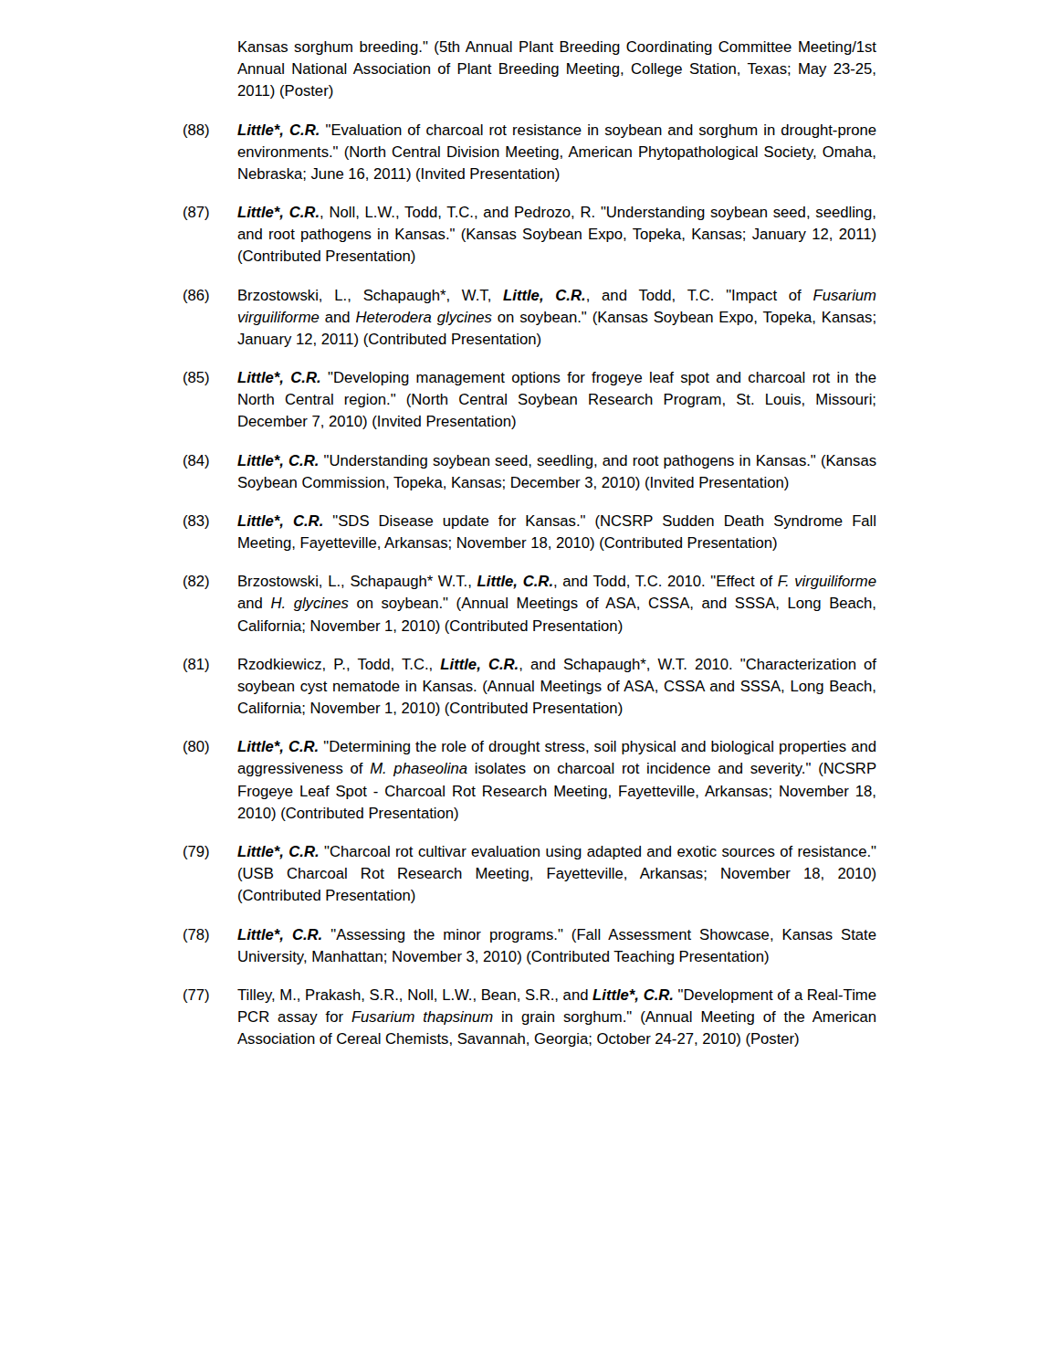Kansas sorghum breeding." (5th Annual Plant Breeding Coordinating Committee Meeting/1st Annual National Association of Plant Breeding Meeting, College Station, Texas; May 23-25, 2011) (Poster)
(88)
Little*, C.R. "Evaluation of charcoal rot resistance in soybean and sorghum in drought-prone environments." (North Central Division Meeting, American Phytopathological Society, Omaha, Nebraska; June 16, 2011) (Invited Presentation)
(87)
Little*, C.R., Noll, L.W., Todd, T.C., and Pedrozo, R. "Understanding soybean seed, seedling, and root pathogens in Kansas." (Kansas Soybean Expo, Topeka, Kansas; January 12, 2011) (Contributed Presentation)
(86)
Brzostowski, L., Schapaugh*, W.T, Little, C.R., and Todd, T.C. "Impact of Fusarium virguiliforme and Heterodera glycines on soybean." (Kansas Soybean Expo, Topeka, Kansas; January 12, 2011) (Contributed Presentation)
(85)
Little*, C.R. "Developing management options for frogeye leaf spot and charcoal rot in the North Central region." (North Central Soybean Research Program, St. Louis, Missouri; December 7, 2010) (Invited Presentation)
(84)
Little*, C.R. "Understanding soybean seed, seedling, and root pathogens in Kansas." (Kansas Soybean Commission, Topeka, Kansas; December 3, 2010) (Invited Presentation)
(83)
Little*, C.R. "SDS Disease update for Kansas." (NCSRP Sudden Death Syndrome Fall Meeting, Fayetteville, Arkansas; November 18, 2010) (Contributed Presentation)
(82)
Brzostowski, L., Schapaugh* W.T., Little, C.R., and Todd, T.C. 2010. "Effect of F. virguiliforme and H. glycines on soybean." (Annual Meetings of ASA, CSSA, and SSSA, Long Beach, California; November 1, 2010) (Contributed Presentation)
(81)
Rzodkiewicz, P., Todd, T.C., Little, C.R., and Schapaugh*, W.T. 2010. "Characterization of soybean cyst nematode in Kansas. (Annual Meetings of ASA, CSSA and SSSA, Long Beach, California; November 1, 2010) (Contributed Presentation)
(80)
Little*, C.R. "Determining the role of drought stress, soil physical and biological properties and aggressiveness of M. phaseolina isolates on charcoal rot incidence and severity." (NCSRP Frogeye Leaf Spot - Charcoal Rot Research Meeting, Fayetteville, Arkansas; November 18, 2010) (Contributed Presentation)
(79)
Little*, C.R. "Charcoal rot cultivar evaluation using adapted and exotic sources of resistance." (USB Charcoal Rot Research Meeting, Fayetteville, Arkansas; November 18, 2010) (Contributed Presentation)
(78)
Little*, C.R. "Assessing the minor programs." (Fall Assessment Showcase, Kansas State University, Manhattan; November 3, 2010) (Contributed Teaching Presentation)
(77)
Tilley, M., Prakash, S.R., Noll, L.W., Bean, S.R., and Little*, C.R. "Development of a Real-Time PCR assay for Fusarium thapsinum in grain sorghum." (Annual Meeting of the American Association of Cereal Chemists, Savannah, Georgia; October 24-27, 2010) (Poster)